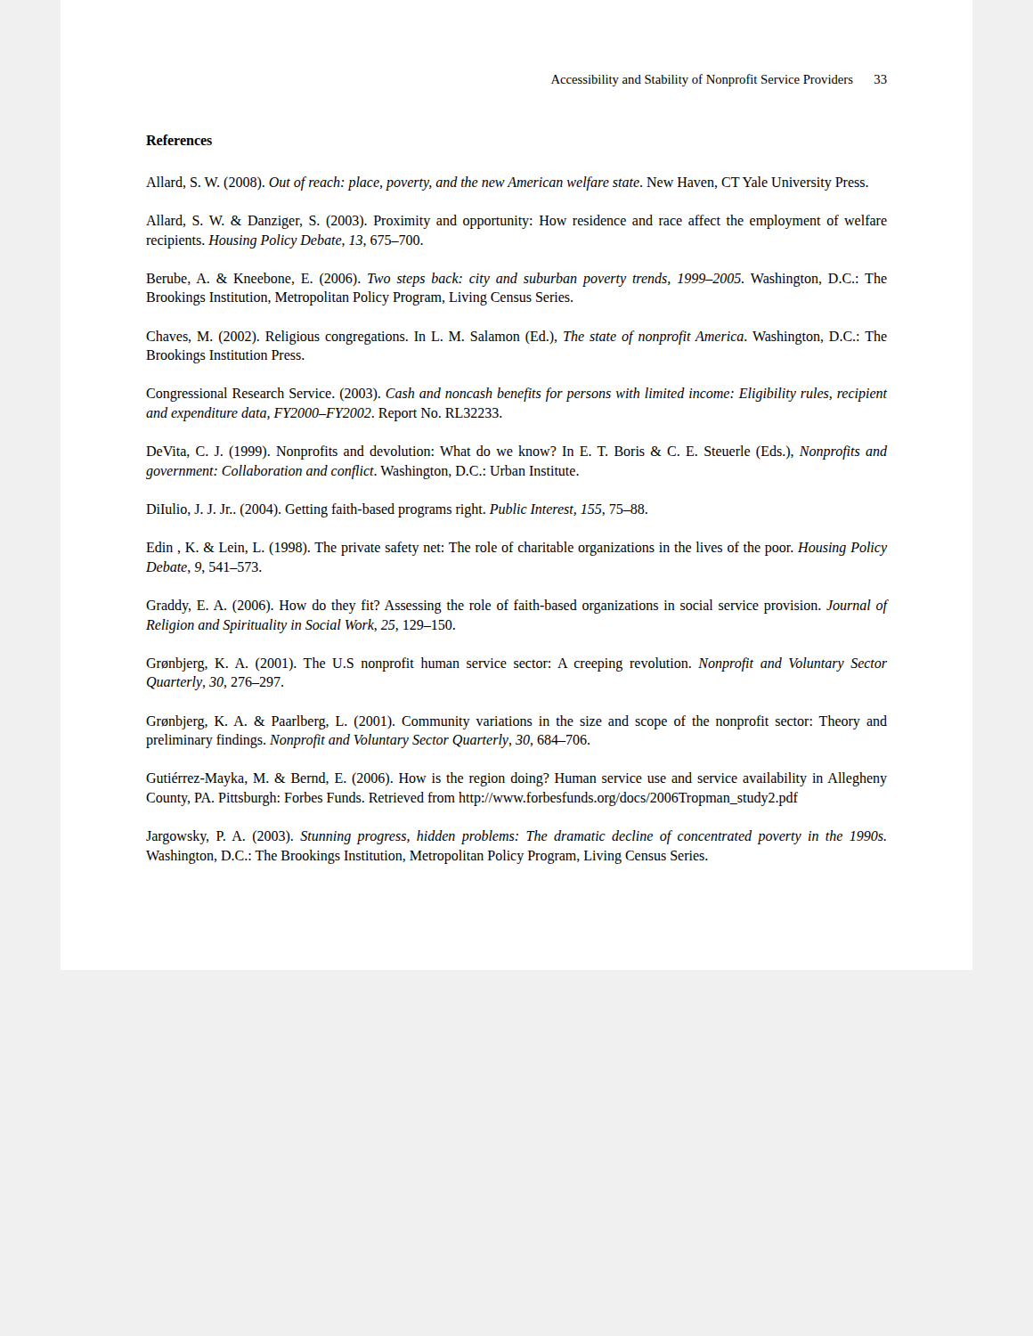Accessibility and Stability of Nonprofit Service Providers33
References
Allard, S. W. (2008). Out of reach: place, poverty, and the new American welfare state. New Haven, CT Yale University Press.
Allard, S. W. & Danziger, S. (2003). Proximity and opportunity: How residence and race affect the employment of welfare recipients. Housing Policy Debate, 13, 675–700.
Berube, A. & Kneebone, E. (2006). Two steps back: city and suburban poverty trends, 1999–2005. Washington, D.C.: The Brookings Institution, Metropolitan Policy Program, Living Census Series.
Chaves, M. (2002). Religious congregations. In L. M. Salamon (Ed.), The state of nonprofit America. Washington, D.C.: The Brookings Institution Press.
Congressional Research Service. (2003). Cash and noncash benefits for persons with limited income: Eligibility rules, recipient and expenditure data, FY2000–FY2002. Report No. RL32233.
DeVita, C. J. (1999). Nonprofits and devolution: What do we know? In E. T. Boris & C. E. Steuerle (Eds.), Nonprofits and government: Collaboration and conflict. Washington, D.C.: Urban Institute.
DiIulio, J. J. Jr.. (2004). Getting faith-based programs right. Public Interest, 155, 75–88.
Edin , K. & Lein, L. (1998). The private safety net: The role of charitable organizations in the lives of the poor. Housing Policy Debate, 9, 541–573.
Graddy, E. A. (2006). How do they fit? Assessing the role of faith-based organizations in social service provision. Journal of Religion and Spirituality in Social Work, 25, 129–150.
Grønbjerg, K. A. (2001). The U.S nonprofit human service sector: A creeping revolution. Nonprofit and Voluntary Sector Quarterly, 30, 276–297.
Grønbjerg, K. A. & Paarlberg, L. (2001). Community variations in the size and scope of the nonprofit sector: Theory and preliminary findings. Nonprofit and Voluntary Sector Quarterly, 30, 684–706.
Gutiérrez-Mayka, M. & Bernd, E. (2006). How is the region doing? Human service use and service availability in Allegheny County, PA. Pittsburgh: Forbes Funds. Retrieved from http://www.forbesfunds.org/docs/2006Tropman_study2.pdf
Jargowsky, P. A. (2003). Stunning progress, hidden problems: The dramatic decline of concentrated poverty in the 1990s. Washington, D.C.: The Brookings Institution, Metropolitan Policy Program, Living Census Series.